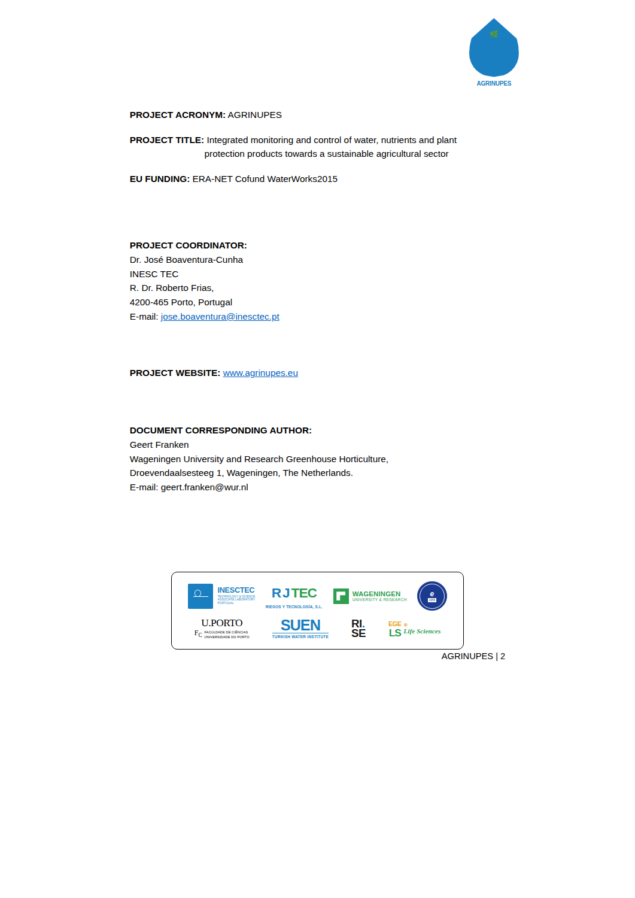🌿
AGRI NUPES
PROJECT ACRONYM: AGRINUPES
PROJECT TITLE: Integrated monitoring and control of water, nutrients and plant protection products towards a sustainable agricultural sector
EU FUNDING: ERA-NET Cofund WaterWorks2015
PROJECT COORDINATOR:
Dr. José Boaventura-Cunha
INESC TEC
R. Dr. Roberto Frias,
4200-465 Porto, Portugal
E-mail: jose.boaventura@inesctec.pt
PROJECT WEBSITE: www.agrinupes.eu
DOCUMENT CORRESPONDING AUTHOR:
Geert Franken
Wageningen University and Research Greenhouse Horticulture,
Droevendaalsesteeg 1, Wageningen, The Netherlands.
E-mail: geert.franken@wur.nl
INESCTEC
TECHNOLOGY & SCIENCE
ASSOCIATE LABORATORY
PORTUGAL
RJTEC
RIEGOS Y TECNOLOGÍA, S.L.
WAGENINGEN
UNIVERSITY & RESEARCH
e
1955
U. PORTO
FC
FACULDADE DE CIÊNCIAS
UNIVERSIDADE DO PORTO
SUEN
TURKISH WATER INSTITUTE
RI.
SE
EGE
LS
❄
Life Sciences
AGRINUPES | 2